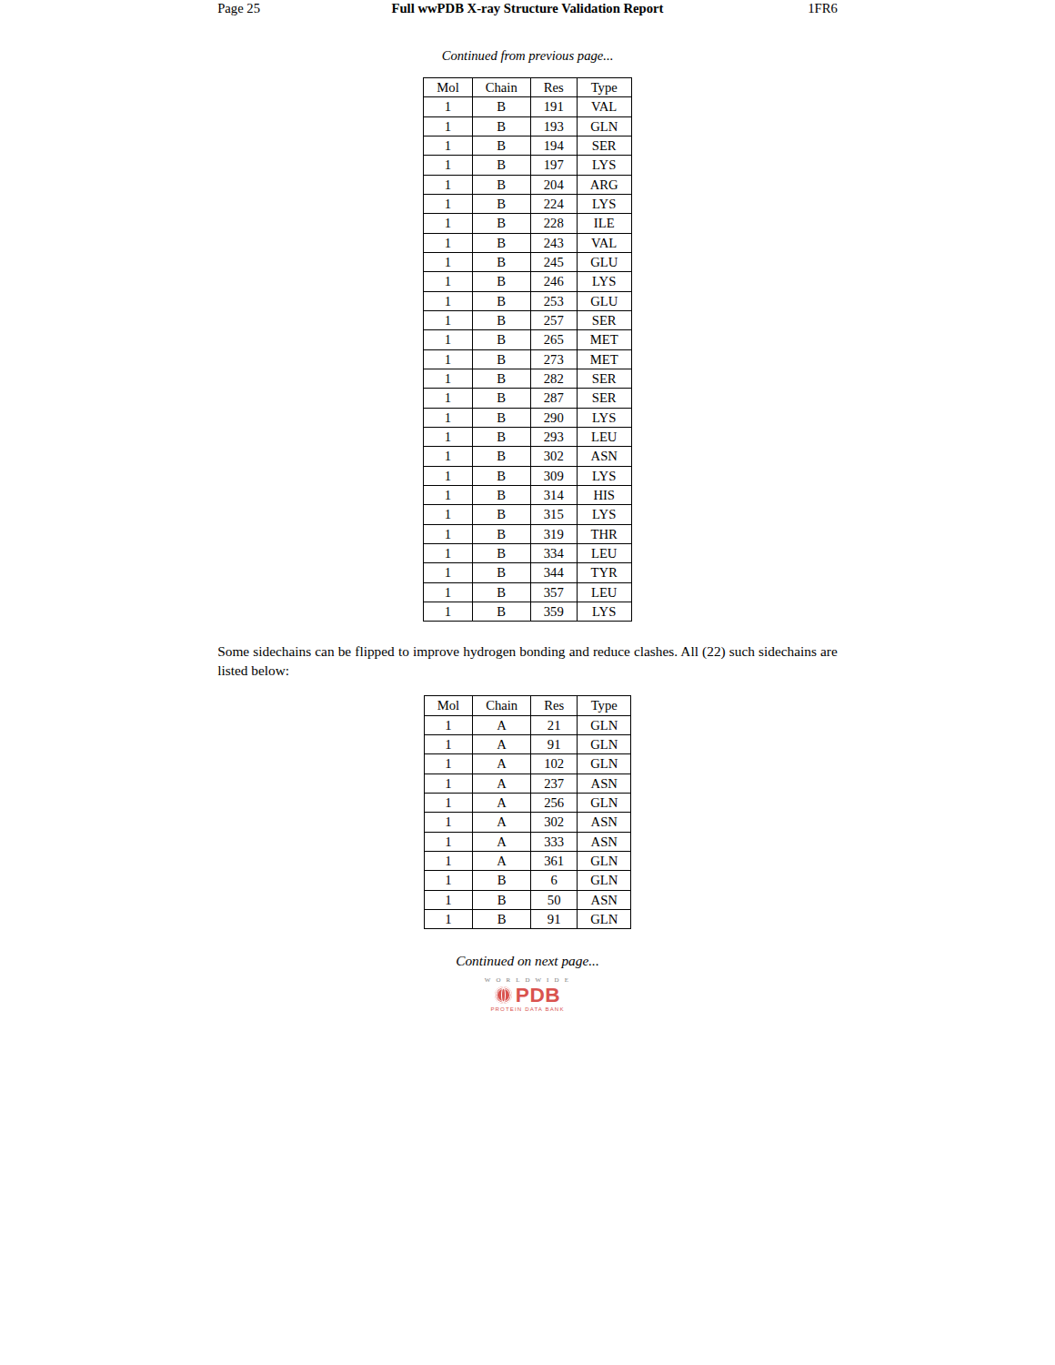Page 25
Full wwPDB X-ray Structure Validation Report
1FR6
Continued from previous page...
| Mol | Chain | Res | Type |
| --- | --- | --- | --- |
| 1 | B | 191 | VAL |
| 1 | B | 193 | GLN |
| 1 | B | 194 | SER |
| 1 | B | 197 | LYS |
| 1 | B | 204 | ARG |
| 1 | B | 224 | LYS |
| 1 | B | 228 | ILE |
| 1 | B | 243 | VAL |
| 1 | B | 245 | GLU |
| 1 | B | 246 | LYS |
| 1 | B | 253 | GLU |
| 1 | B | 257 | SER |
| 1 | B | 265 | MET |
| 1 | B | 273 | MET |
| 1 | B | 282 | SER |
| 1 | B | 287 | SER |
| 1 | B | 290 | LYS |
| 1 | B | 293 | LEU |
| 1 | B | 302 | ASN |
| 1 | B | 309 | LYS |
| 1 | B | 314 | HIS |
| 1 | B | 315 | LYS |
| 1 | B | 319 | THR |
| 1 | B | 334 | LEU |
| 1 | B | 344 | TYR |
| 1 | B | 357 | LEU |
| 1 | B | 359 | LYS |
Some sidechains can be flipped to improve hydrogen bonding and reduce clashes. All (22) such sidechains are listed below:
| Mol | Chain | Res | Type |
| --- | --- | --- | --- |
| 1 | A | 21 | GLN |
| 1 | A | 91 | GLN |
| 1 | A | 102 | GLN |
| 1 | A | 237 | ASN |
| 1 | A | 256 | GLN |
| 1 | A | 302 | ASN |
| 1 | A | 333 | ASN |
| 1 | A | 361 | GLN |
| 1 | B | 6 | GLN |
| 1 | B | 50 | ASN |
| 1 | B | 91 | GLN |
Continued on next page...
W O R L D W I D E
PDB
PROTEIN DATA BANK